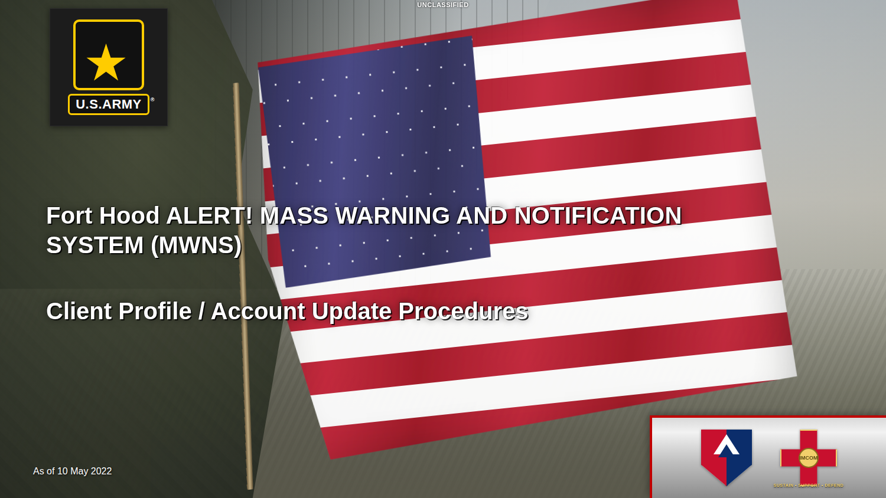UNCLASSIFIED
U.S.ARMY®
Fort Hood ALERT! MASS WARNING AND NOTIFICATION SYSTEM (MWNS)
Client Profile / Account Update Procedures
As of 10 May 2022
IMCOM
SUSTAIN • SUPPORT • DEFEND
Slide footer insignia: U.S. Army Materiel Command shield and Installation Management Command cross.